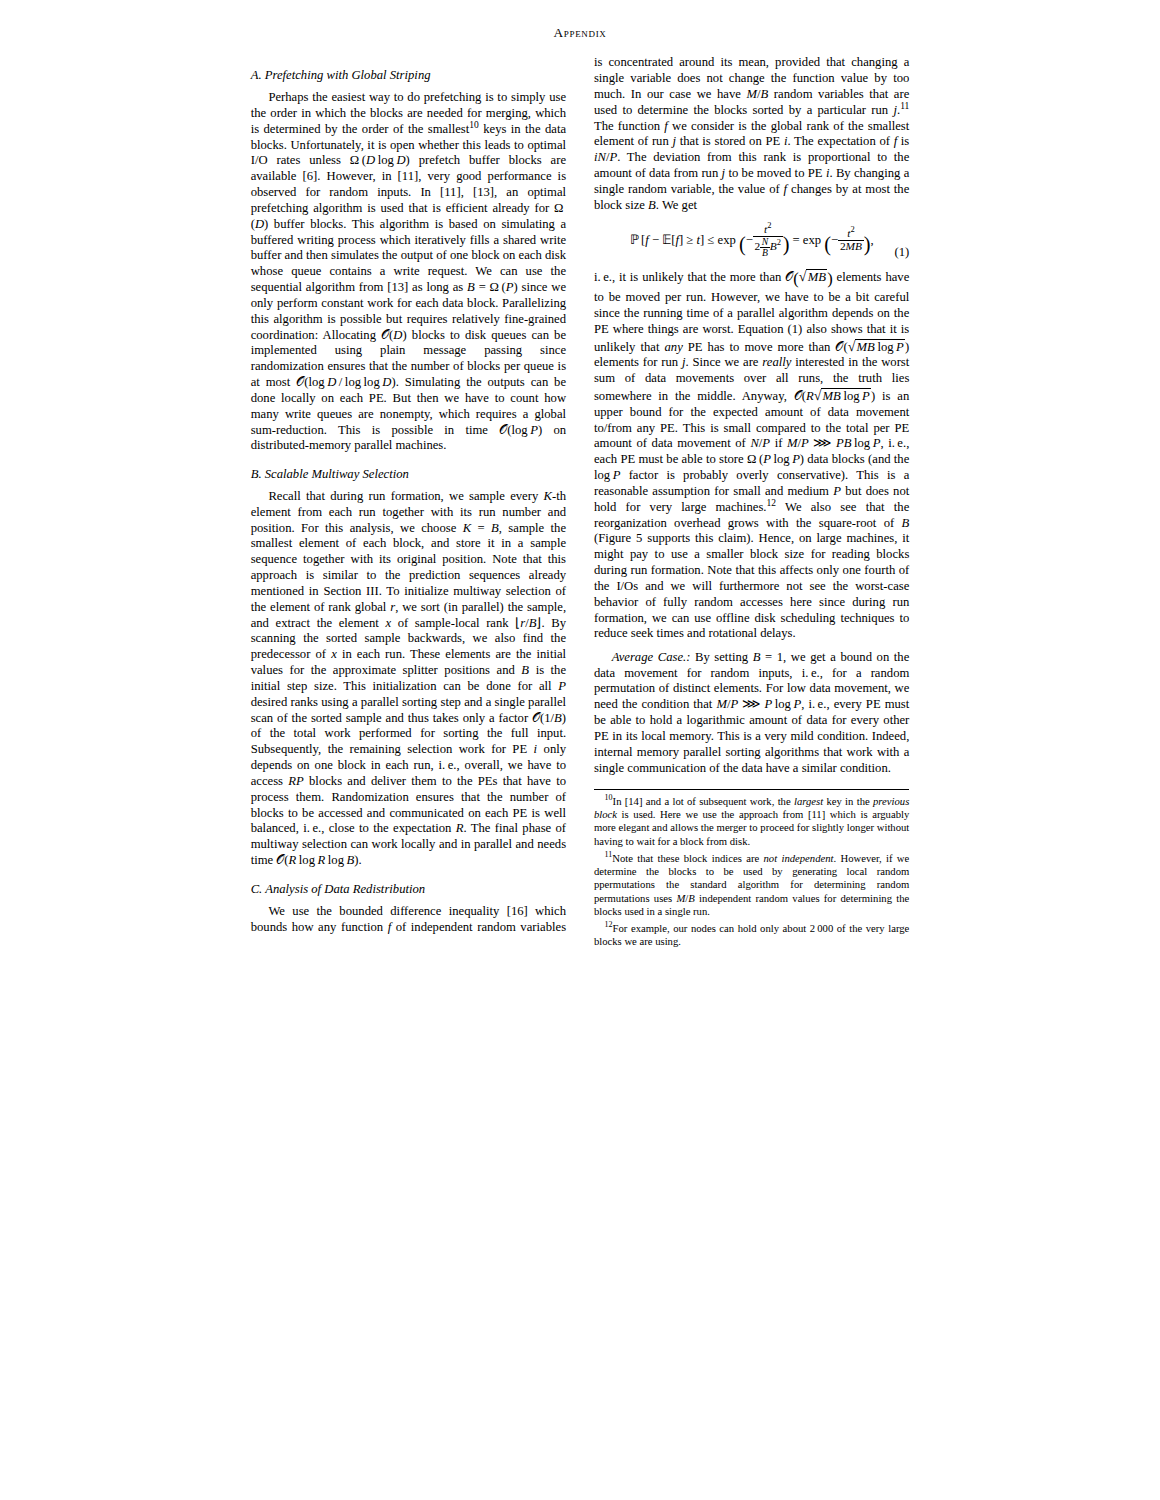Appendix
A. Prefetching with Global Striping
Perhaps the easiest way to do prefetching is to simply use the order in which the blocks are needed for merging, which is determined by the order of the smallest10 keys in the data blocks. Unfortunately, it is open whether this leads to optimal I/O rates unless Ω (D log D) prefetch buffer blocks are available [6]. However, in [11], very good performance is observed for random inputs. In [11], [13], an optimal prefetching algorithm is used that is efficient already for Ω (D) buffer blocks. This algorithm is based on simulating a buffered writing process which iteratively fills a shared write buffer and then simulates the output of one block on each disk whose queue contains a write request. We can use the sequential algorithm from [13] as long as B = Ω (P) since we only perform constant work for each data block. Parallelizing this algorithm is possible but requires relatively fine-grained coordination: Allocating 𝒪(D) blocks to disk queues can be implemented using plain message passing since randomization ensures that the number of blocks per queue is at most 𝒪(log D / log log D). Simulating the outputs can be done locally on each PE. But then we have to count how many write queues are nonempty, which requires a global sum-reduction. This is possible in time 𝒪(log P) on distributed-memory parallel machines.
B. Scalable Multiway Selection
Recall that during run formation, we sample every K-th element from each run together with its run number and position. For this analysis, we choose K = B, sample the smallest element of each block, and store it in a sample sequence together with its original position. Note that this approach is similar to the prediction sequences already mentioned in Section III. To initialize multiway selection of the element of rank global r, we sort (in parallel) the sample, and extract the element x of sample-local rank ⌊r/B⌋. By scanning the sorted sample backwards, we also find the predecessor of x in each run. These elements are the initial values for the approximate splitter positions and B is the initial step size. This initialization can be done for all P desired ranks using a parallel sorting step and a single parallel scan of the sorted sample and thus takes only a factor 𝒪(1/B) of the total work performed for sorting the full input. Subsequently, the remaining selection work for PE i only depends on one block in each run, i. e., overall, we have to access RP blocks and deliver them to the PEs that have to process them. Randomization ensures that the number of blocks to be accessed and communicated on each PE is well balanced, i. e., close to the expectation R. The final phase of multiway selection can work locally and in parallel and needs time 𝒪(R log R log B).
C. Analysis of Data Redistribution
We use the bounded difference inequality [16] which bounds how any function f of independent random variables is concentrated around its mean, provided that changing a single variable does not change the function value by too much. In our case we have M/B random variables that are used to determine the blocks sorted by a particular run j.11 The function f we consider is the global rank of the smallest element of run j that is stored on PE i. The expectation of f is iN/P. The deviation from this rank is proportional to the amount of data from run j to be moved to PE i. By changing a single random variable, the value of f changes by at most the block size B. We get
ℙ [f − 𝔼[f] ≥ t] ≤ exp (−t22NB B2) = exp (−t22MB), (1)
i. e., it is unlikely that the more than 𝒪(√MB) elements have to be moved per run. However, we have to be a bit careful since the running time of a parallel algorithm depends on the PE where things are worst. Equation (1) also shows that it is unlikely that any PE has to move more than 𝒪(√MB log P) elements for run j. Since we are really interested in the worst sum of data movements over all runs, the truth lies somewhere in the middle. Anyway, 𝒪(R√MB log P) is an upper bound for the expected amount of data movement to/from any PE. This is small compared to the total per PE amount of data movement of N/P if M/P ⋙ PB log P, i. e., each PE must be able to store Ω (P log P) data blocks (and the log P factor is probably overly conservative). This is a reasonable assumption for small and medium P but does not hold for very large machines.12 We also see that the reorganization overhead grows with the square-root of B (Figure 5 supports this claim). Hence, on large machines, it might pay to use a smaller block size for reading blocks during run formation. Note that this affects only one fourth of the I/Os and we will furthermore not see the worst-case behavior of fully random accesses here since during run formation, we can use offline disk scheduling techniques to reduce seek times and rotational delays.
Average Case.: By setting B = 1, we get a bound on the data movement for random inputs, i. e., for a random permutation of distinct elements. For low data movement, we need the condition that M/P ⋙ P log P, i. e., every PE must be able to hold a logarithmic amount of data for every other PE in its local memory. This is a very mild condition. Indeed, internal memory parallel sorting algorithms that work with a single communication of the data have a similar condition.
10In [14] and a lot of subsequent work, the largest key in the previous block is used. Here we use the approach from [11] which is arguably more elegant and allows the merger to proceed for slightly longer without having to wait for a block from disk.
11Note that these block indices are not independent. However, if we determine the blocks to be used by generating local random ppermutations the standard algorithm for determining random permutations uses M/B independent random values for determining the blocks used in a single run.
12For example, our nodes can hold only about 2 000 of the very large blocks we are using.